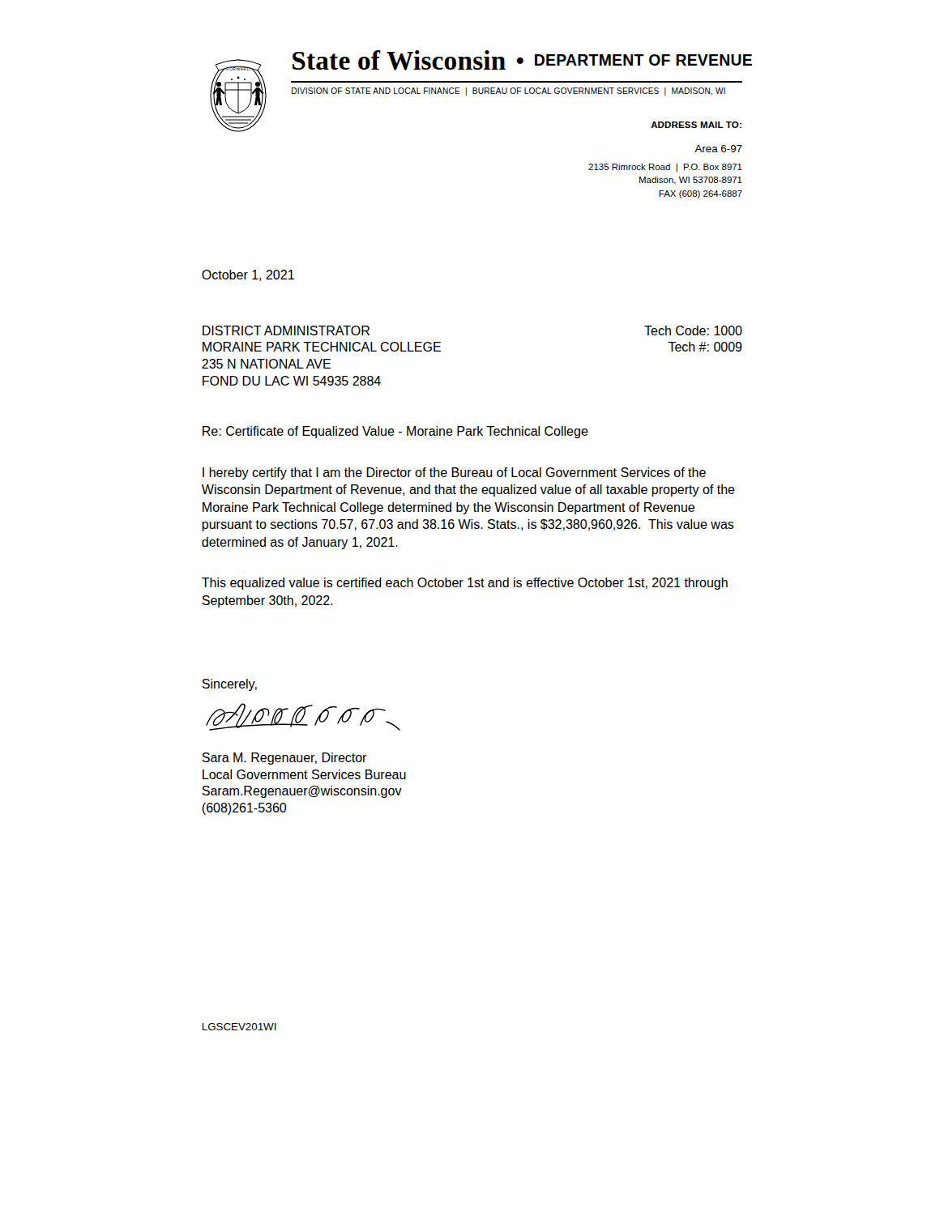FORWARD
State of Wisconsin●DEPARTMENT OF REVENUE
DIVISION OF STATE AND LOCAL FINANCE|BUREAU OF LOCAL GOVERNMENT SERVICES|MADISON, WI
ADDRESS MAIL TO:
Area 6-97
2135 Rimrock Road | P.O. Box 8971
Madison, WI 53708-8971
FAX (608) 264-6887
October 1, 2021
DISTRICT ADMINISTRATOR
MORAINE PARK TECHNICAL COLLEGE
235 N NATIONAL AVE
FOND DU LAC WI 54935 2884
Tech Code: 1000
Tech #: 0009
Re: Certificate of Equalized Value - Moraine Park Technical College
I hereby certify that I am the Director of the Bureau of Local Government Services of the Wisconsin Department of Revenue, and that the equalized value of all taxable property of the Moraine Park Technical College determined by the Wisconsin Department of Revenue pursuant to sections 70.57, 67.03 and 38.16 Wis. Stats., is $32,380,960,926. This value was determined as of January 1, 2021.
This equalized value is certified each October 1st and is effective October 1st, 2021 through September 30th, 2022.
Sincerely,
Sara M. Regenauer, Director
Local Government Services Bureau
Saram.Regenauer@wisconsin.gov
(608)261-5360
LGSCEV201WI